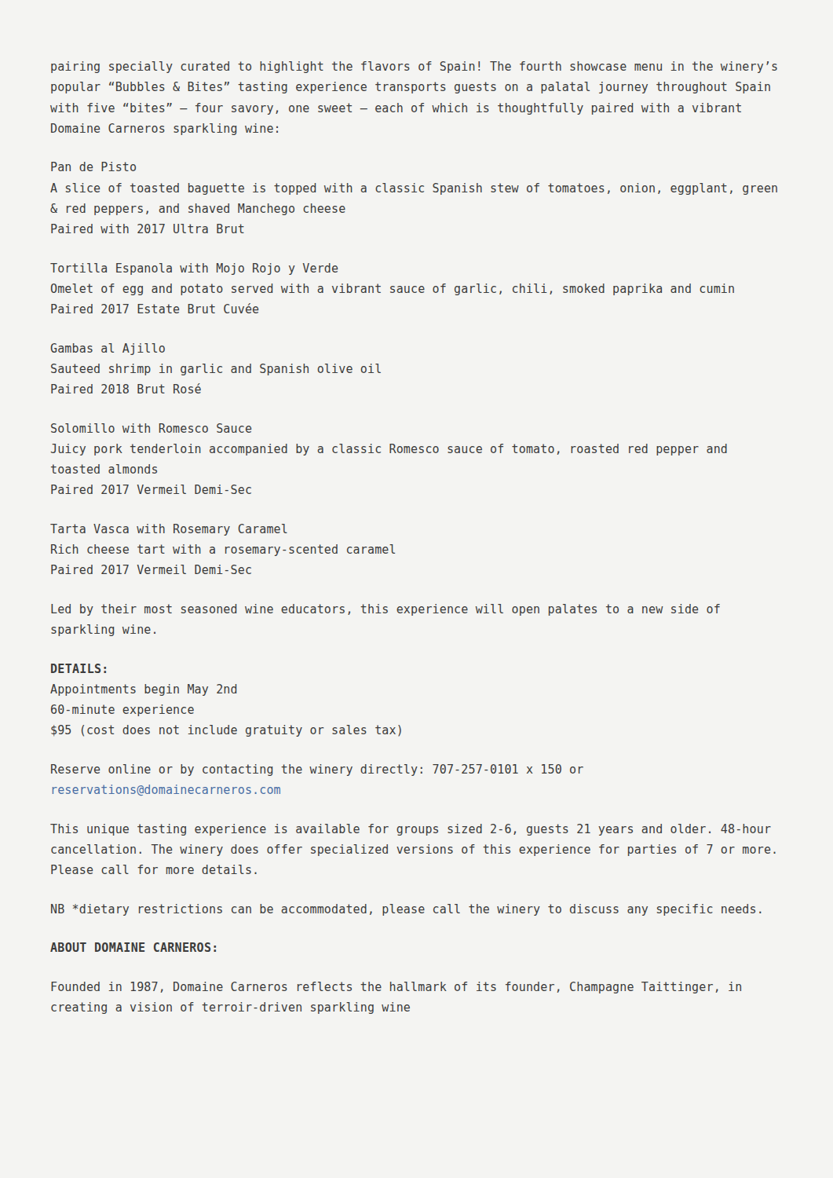pairing specially curated to highlight the flavors of Spain! The fourth showcase menu in the winery’s popular “Bubbles & Bites” tasting experience transports guests on a palatal journey throughout Spain with five “bites” — four savory, one sweet — each of which is thoughtfully paired with a vibrant Domaine Carneros sparkling wine:
Pan de Pisto
A slice of toasted baguette is topped with a classic Spanish stew of tomatoes, onion, eggplant, green & red peppers, and shaved Manchego cheese
Paired with 2017 Ultra Brut
Tortilla Espanola with Mojo Rojo y Verde
Omelet of egg and potato served with a vibrant sauce of garlic, chili, smoked paprika and cumin
Paired 2017 Estate Brut Cuvée
Gambas al Ajillo
Sauteed shrimp in garlic and Spanish olive oil
Paired 2018 Brut Rosé
Solomillo with Romesco Sauce
Juicy pork tenderloin accompanied by a classic Romesco sauce of tomato, roasted red pepper and toasted almonds
Paired 2017 Vermeil Demi-Sec
Tarta Vasca with Rosemary Caramel
Rich cheese tart with a rosemary-scented caramel
Paired 2017 Vermeil Demi-Sec
Led by their most seasoned wine educators, this experience will open palates to a new side of sparkling wine.
DETAILS:
Appointments begin May 2nd
60-minute experience
$95 (cost does not include gratuity or sales tax)
Reserve online or by contacting the winery directly: 707-257-0101 x 150 or reservations@domainecarneros.com
This unique tasting experience is available for groups sized 2-6, guests 21 years and older. 48-hour cancellation. The winery does offer specialized versions of this experience for parties of 7 or more. Please call for more details.
NB *dietary restrictions can be accommodated, please call the winery to discuss any specific needs.
ABOUT DOMAINE CARNEROS:
Founded in 1987, Domaine Carneros reflects the hallmark of its founder, Champagne Taittinger, in creating a vision of terroir-driven sparkling wine